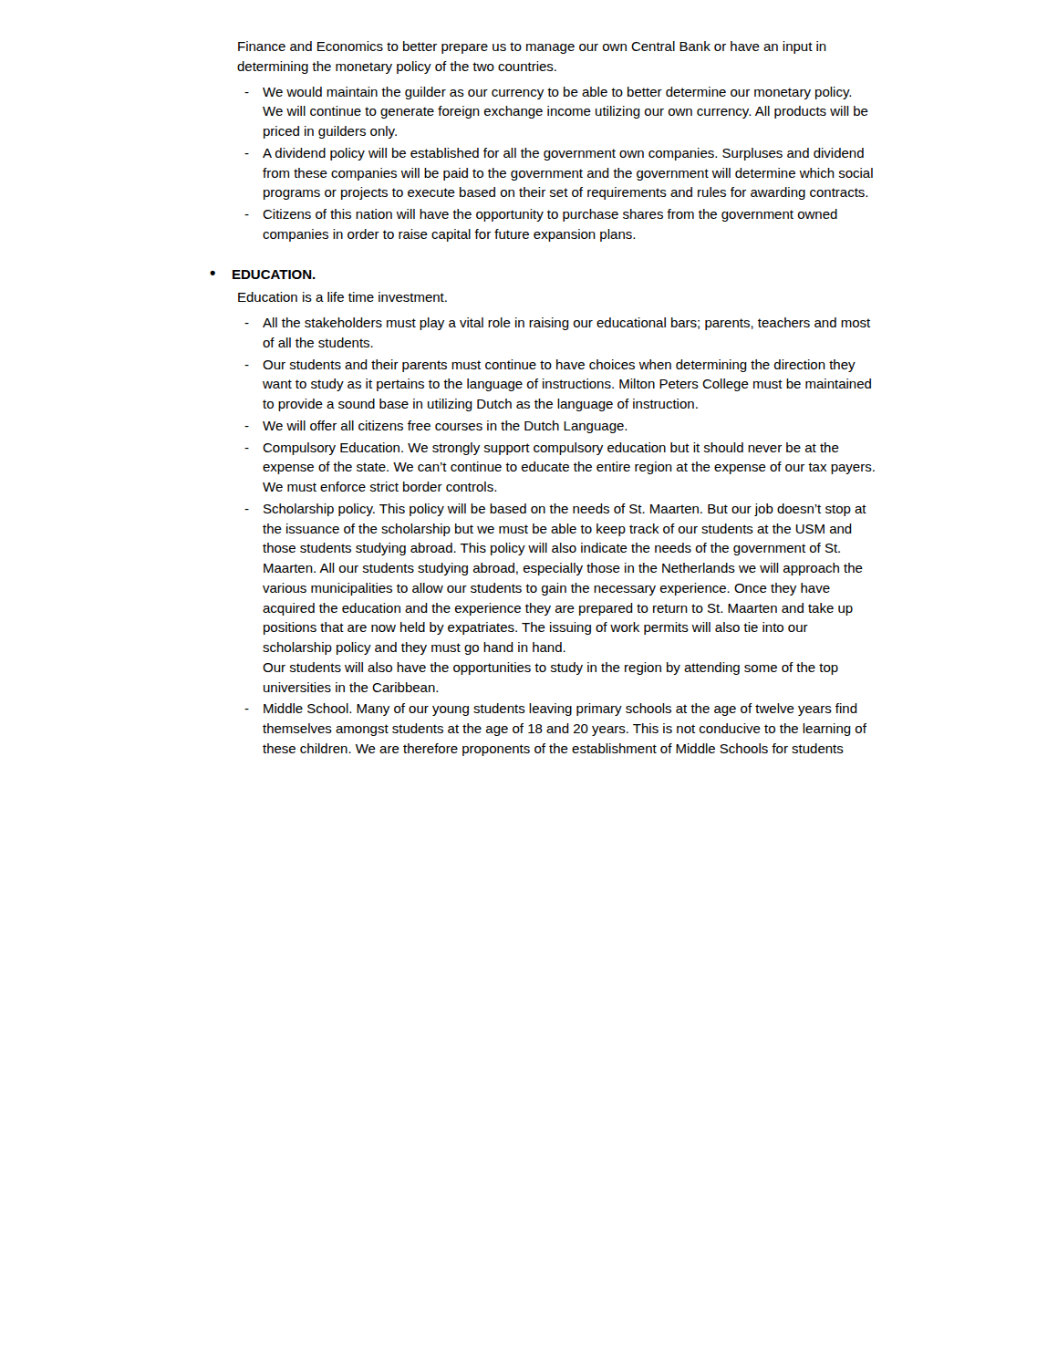Finance and Economics to better prepare us to manage our own Central Bank or have an input in determining the monetary policy of the two countries.
We would maintain the guilder as our currency to be able to better determine our monetary policy. We will continue to generate foreign exchange income utilizing our own currency. All products will be priced in guilders only.
A dividend policy will be established for all the government own companies. Surpluses and dividend from these companies will be paid to the government and the government will determine which social programs or projects to execute based on their set of requirements and rules for awarding contracts.
Citizens of this nation will have the opportunity to purchase shares from the government owned companies in order to raise capital for future expansion plans.
EDUCATION.
Education is a life time investment.
All the stakeholders must play a vital role in raising our educational bars; parents, teachers and most of all the students.
Our students and their parents must continue to have choices when determining the direction they want to study as it pertains to the language of instructions. Milton Peters College must be maintained to provide a sound base in utilizing Dutch as the language of instruction.
We will offer all citizens free courses in the Dutch Language.
Compulsory Education. We strongly support compulsory education but it should never be at the expense of the state. We can’t continue to educate the entire region at the expense of our tax payers. We must enforce strict border controls.
Scholarship policy. This policy will be based on the needs of St. Maarten. But our job doesn’t stop at the issuance of the scholarship but we must be able to keep track of our students at the USM and those students studying abroad. This policy will also indicate the needs of the government of St. Maarten. All our students studying abroad, especially those in the Netherlands we will approach the various municipalities to allow our students to gain the necessary experience. Once they have acquired the education and the experience they are prepared to return to St. Maarten and take up positions that are now held by expatriates. The issuing of work permits will also tie into our scholarship policy and they must go hand in hand.
Our students will also have the opportunities to study in the region by attending some of the top universities in the Caribbean.
Middle School. Many of our young students leaving primary schools at the age of twelve years find themselves amongst students at the age of 18 and 20 years. This is not conducive to the learning of these children. We are therefore proponents of the establishment of Middle Schools for students